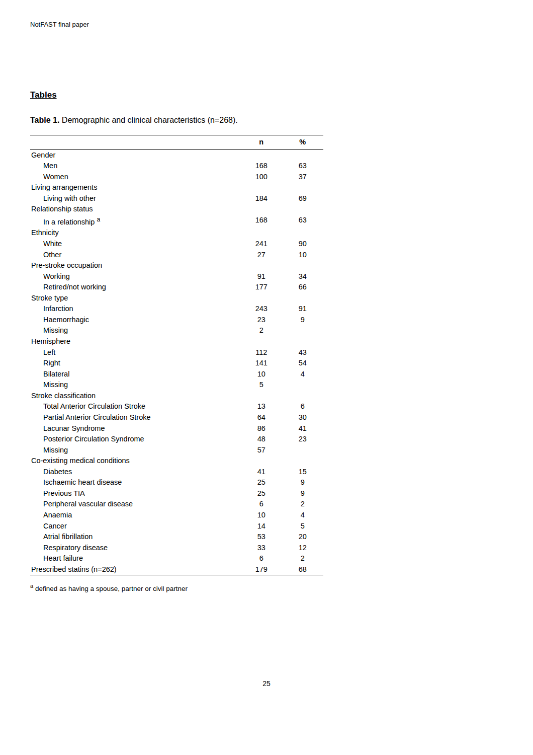NotFAST final paper
Tables
Table 1. Demographic and clinical characteristics (n=268).
| | n | % |
| --- | --- | --- |
| Gender | | |
| Men | 168 | 63 |
| Women | 100 | 37 |
| Living arrangements | | |
| Living with other | 184 | 69 |
| Relationship status | | |
| In a relationship a | 168 | 63 |
| Ethnicity | | |
| White | 241 | 90 |
| Other | 27 | 10 |
| Pre-stroke occupation | | |
| Working | 91 | 34 |
| Retired/not working | 177 | 66 |
| Stroke type | | |
| Infarction | 243 | 91 |
| Haemorrhagic | 23 | 9 |
| Missing | 2 | |
| Hemisphere | | |
| Left | 112 | 43 |
| Right | 141 | 54 |
| Bilateral | 10 | 4 |
| Missing | 5 | |
| Stroke classification | | |
| Total Anterior Circulation Stroke | 13 | 6 |
| Partial Anterior Circulation Stroke | 64 | 30 |
| Lacunar Syndrome | 86 | 41 |
| Posterior Circulation Syndrome | 48 | 23 |
| Missing | 57 | |
| Co-existing medical conditions | | |
| Diabetes | 41 | 15 |
| Ischaemic heart disease | 25 | 9 |
| Previous TIA | 25 | 9 |
| Peripheral vascular disease | 6 | 2 |
| Anaemia | 10 | 4 |
| Cancer | 14 | 5 |
| Atrial fibrillation | 53 | 20 |
| Respiratory disease | 33 | 12 |
| Heart failure | 6 | 2 |
| Prescribed statins (n=262) | 179 | 68 |
a defined as having a spouse, partner or civil partner
25